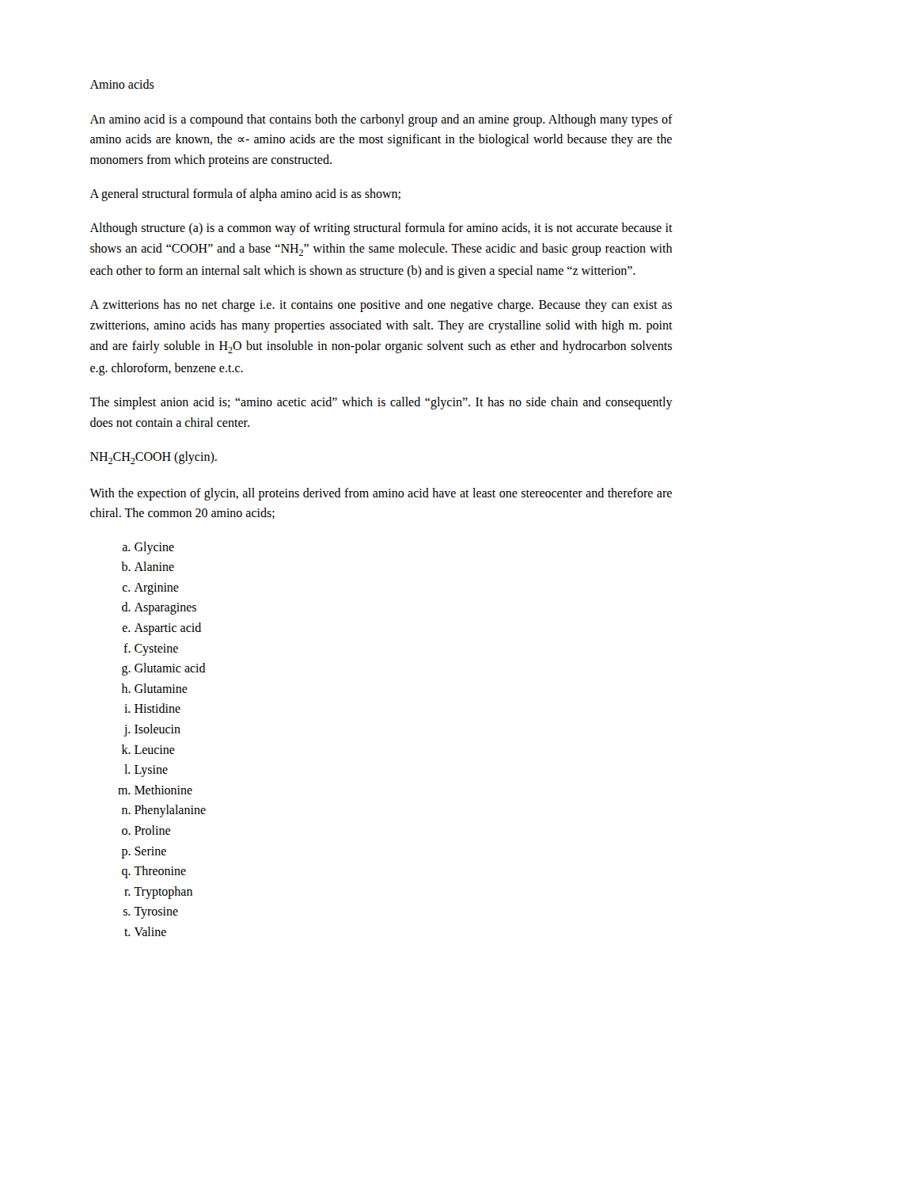Amino acids
An amino acid is a compound that contains both the carbonyl group and an amine group. Although many types of amino acids are known, the ∝- amino acids are the most significant in the biological world because they are the monomers from which proteins are constructed.
A general structural formula of alpha amino acid is as shown;
Although structure (a) is a common way of writing structural formula for amino acids, it is not accurate because it shows an acid “COOH” and a base “NH2” within the same molecule. These acidic and basic group reaction with each other to form an internal salt which is shown as structure (b) and is given a special name “z witterion”.
A zwitterions has no net charge i.e. it contains one positive and one negative charge. Because they can exist as zwitterions, amino acids has many properties associated with salt. They are crystalline solid with high m. point and are fairly soluble in H2O but insoluble in non-polar organic solvent such as ether and hydrocarbon solvents e.g. chloroform, benzene e.t.c.
The simplest anion acid is; “amino acetic acid” which is called “glycin”. It has no side chain and consequently does not contain a chiral center.
NH2CH2COOH (glycin).
With the expection of glycin, all proteins derived from amino acid have at least one stereocenter and therefore are chiral. The common 20 amino acids;
Glycine
Alanine
Arginine
Asparagines
Aspartic acid
Cysteine
Glutamic acid
Glutamine
Histidine
Isoleucin
Leucine
Lysine
Methionine
Phenylalanine
Proline
Serine
Threonine
Tryptophan
Tyrosine
Valine